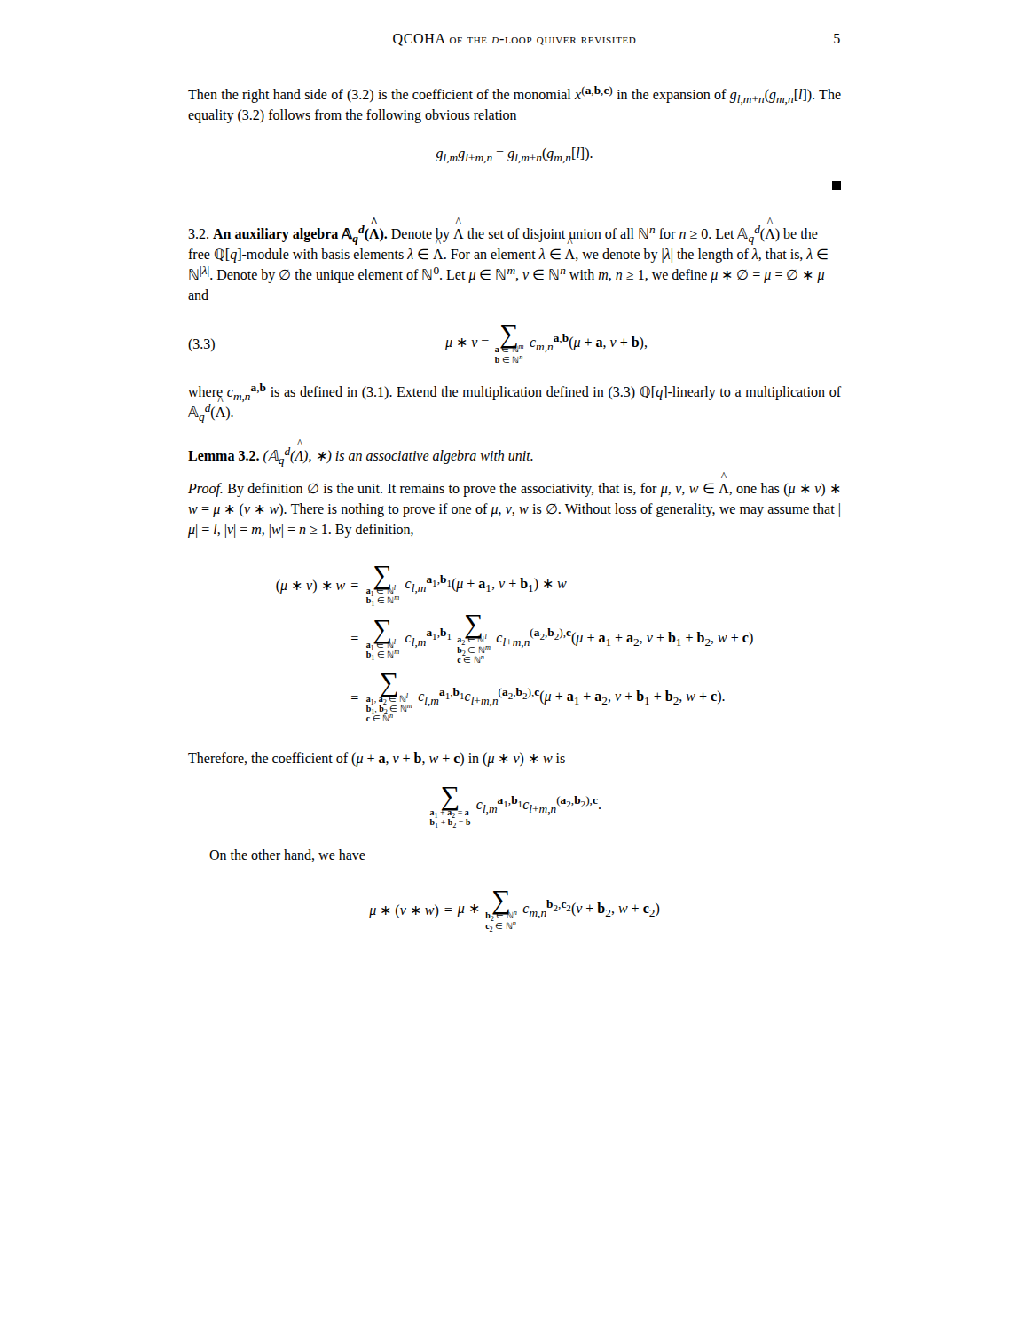QCOHA of the d-loop quiver revisited 5
Then the right hand side of (3.2) is the coefficient of the monomial x(a,b,c) in the expansion of gl,m+n(gm,n[l]). The equality (3.2) follows from the following obvious relation
gl,mgl+m,n = gl,m+n(gm,n[l]).
3.2. An auxiliary algebra 𝔸qd(^Λ). Denote by ^Λ the set of disjoint union of all ℕn for n ≥ 0. Let 𝔸qd(^Λ) be the free ℚ[q]-module with basis elements λ ∈ ^Λ. For an element λ ∈ ^Λ, we denote by |λ| the length of λ, that is, λ ∈ ℕ|λ|. Denote by ∅ the unique element of ℕ0. Let μ ∈ ℕm, ν ∈ ℕn with m, n ≥ 1, we define μ ∗ ∅ = μ = ∅ ∗ μ and
(3.3) μ ∗ ν = ∑ a ∈ ℕm
b ∈ ℕn cm,na,b(μ + a, ν + b),
where cm,na,b is as defined in (3.1). Extend the multiplication defined in (3.3) ℚ[q]-linearly to a multiplication of 𝔸qd(^Λ).
Lemma 3.2. (𝔸qd(^Λ), ∗) is an associative algebra with unit.
Proof. By definition ∅ is the unit. It remains to prove the associativity, that is, for μ, ν, w ∈ ^Λ, one has (μ ∗ ν) ∗ w = μ ∗ (ν ∗ w). There is nothing to prove if one of μ, ν, w is ∅. Without loss of generality, we may assume that |μ| = l, |ν| = m, |w| = n ≥ 1. By definition,
(μ ∗ ν) ∗ w = ∑ a1 ∈ ℕl
b1 ∈ ℕm cl,ma1,b1(μ + a1, ν + b1) ∗ w
= ∑ a1 ∈ ℕl
b1 ∈ ℕm cl,ma1,b1 ∑ a2 ∈ ℕl
b2 ∈ ℕm
c ∈ ℕn cl+m,n(a2,b2),c(μ + a1 + a2, ν + b1 + b2, w + c)
= ∑ a1, a2 ∈ ℕl
b1, b2 ∈ ℕm
c ∈ ℕn cl,ma1,b1cl+m,n(a2,b2),c(μ + a1 + a2, ν + b1 + b2, w + c).
Therefore, the coefficient of (μ + a, ν + b, w + c) in (μ ∗ ν) ∗ w is
∑ a1 + a2 = a
b1 + b2 = b cl,ma1,b1cl+m,n(a2,b2),c.
On the other hand, we have
μ ∗ (ν ∗ w) = μ ∗ ∑ b2 ∈ ℕn
c2 ∈ ℕn cm,nb2,c2(ν + b2, w + c2)